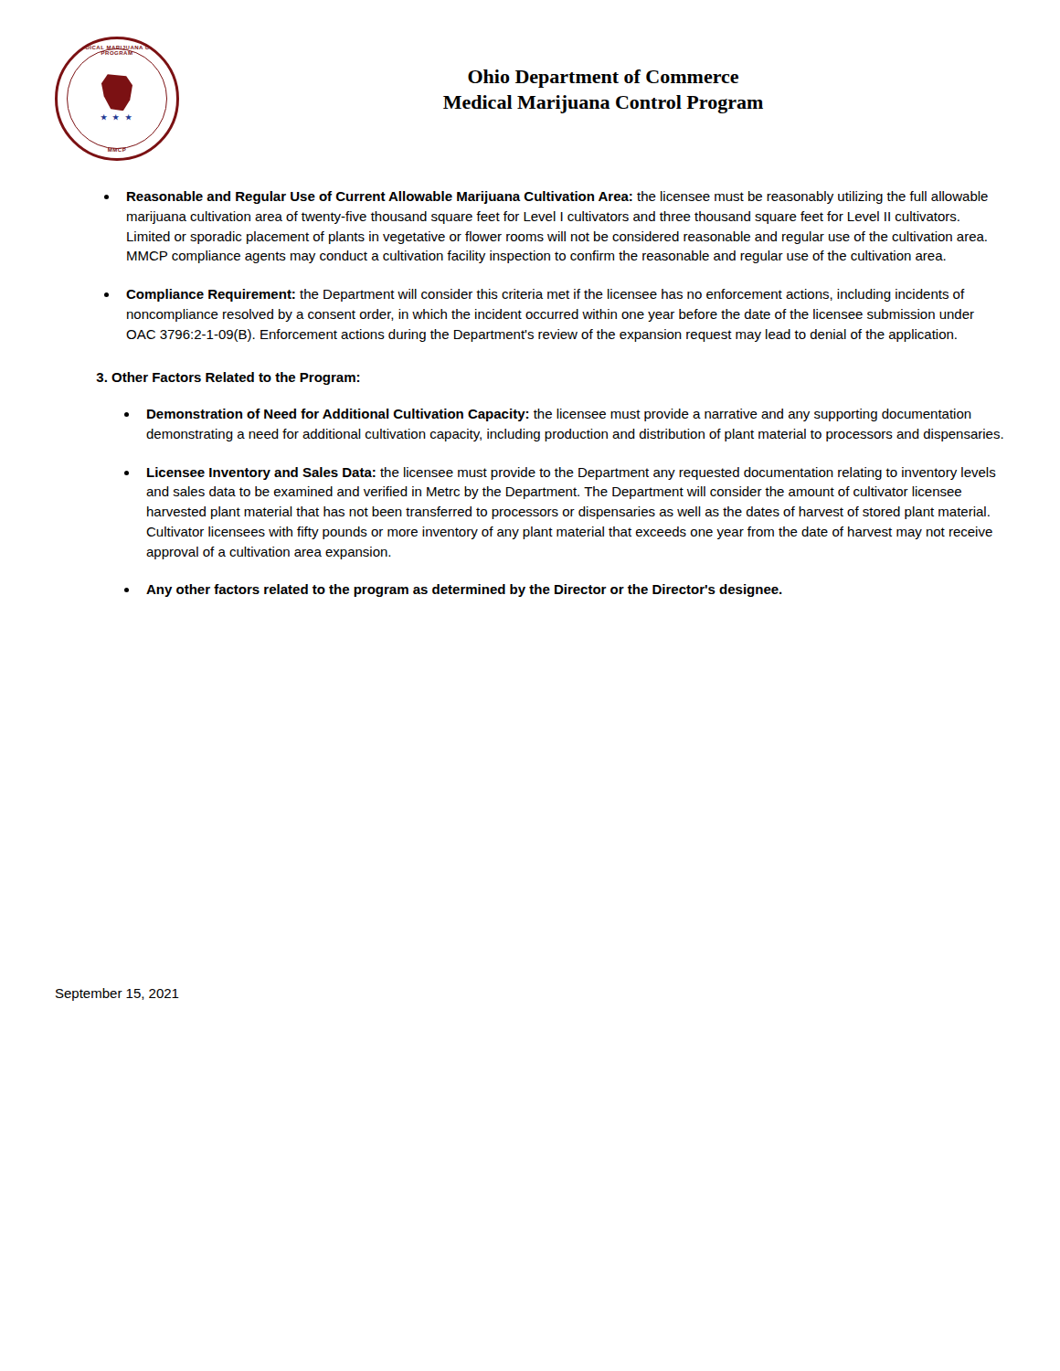OHIO MEDICAL MARIJUANA CONTROL PROGRAM
★ ★ ★
MMCP
Ohio Department of Commerce
Medical Marijuana Control Program
Reasonable and Regular Use of Current Allowable Marijuana Cultivation Area: the licensee must be reasonably utilizing the full allowable marijuana cultivation area of twenty-five thousand square feet for Level I cultivators and three thousand square feet for Level II cultivators. Limited or sporadic placement of plants in vegetative or flower rooms will not be considered reasonable and regular use of the cultivation area. MMCP compliance agents may conduct a cultivation facility inspection to confirm the reasonable and regular use of the cultivation area.
Compliance Requirement: the Department will consider this criteria met if the licensee has no enforcement actions, including incidents of noncompliance resolved by a consent order, in which the incident occurred within one year before the date of the licensee submission under OAC 3796:2-1-09(B). Enforcement actions during the Department's review of the expansion request may lead to denial of the application.
Other Factors Related to the Program:
Demonstration of Need for Additional Cultivation Capacity: the licensee must provide a narrative and any supporting documentation demonstrating a need for additional cultivation capacity, including production and distribution of plant material to processors and dispensaries.
Licensee Inventory and Sales Data: the licensee must provide to the Department any requested documentation relating to inventory levels and sales data to be examined and verified in Metrc by the Department. The Department will consider the amount of cultivator licensee harvested plant material that has not been transferred to processors or dispensaries as well as the dates of harvest of stored plant material. Cultivator licensees with fifty pounds or more inventory of any plant material that exceeds one year from the date of harvest may not receive approval of a cultivation area expansion.
Any other factors related to the program as determined by the Director or the Director's designee.
September 15, 2021